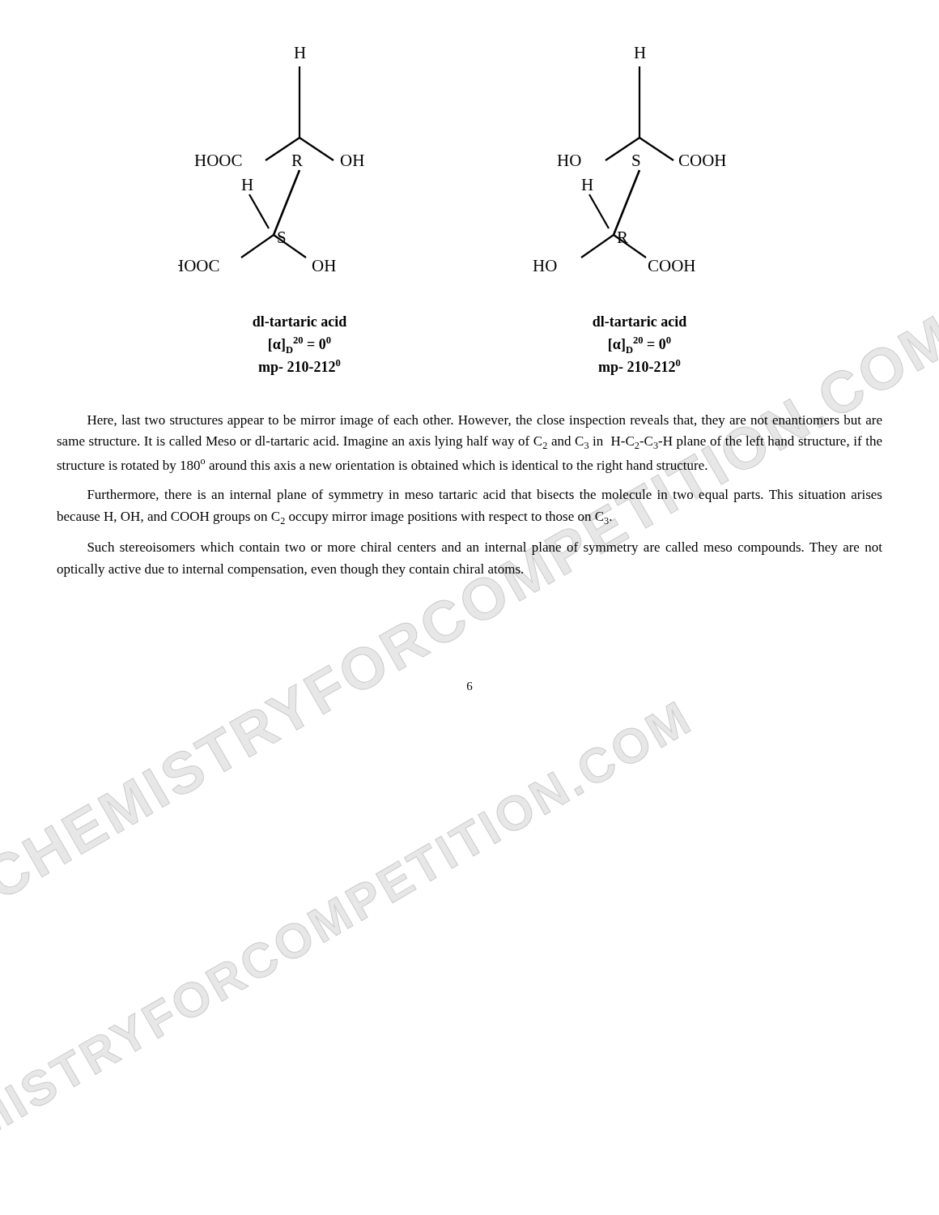CHEMISTRYFORCOMPETITION.COM
CHEMISTRYFORCOMPETITION.COM
H HOOC R OH H S HOOC OH
dl-tartaric acid
[α]D20 = 00
mp- 210-2120
H HO S COOH H R HO COOH
dl-tartaric acid
[α]D20 = 00
mp- 210-2120
Here, last two structures appear to be mirror image of each other. However, the close inspection reveals that, they are not enantiomers but are same structure. It is called Meso or dl-tartaric acid. Imagine an axis lying half way of C2 and C3 in H-C2-C3-H plane of the left hand structure, if the structure is rotated by 180o around this axis a new orientation is obtained which is identical to the right hand structure.
Furthermore, there is an internal plane of symmetry in meso tartaric acid that bisects the molecule in two equal parts. This situation arises because H, OH, and COOH groups on C2 occupy mirror image positions with respect to those on C3.
Such stereoisomers which contain two or more chiral centers and an internal plane of symmetry are called meso compounds. They are not optically active due to internal compensation, even though they contain chiral atoms.
6